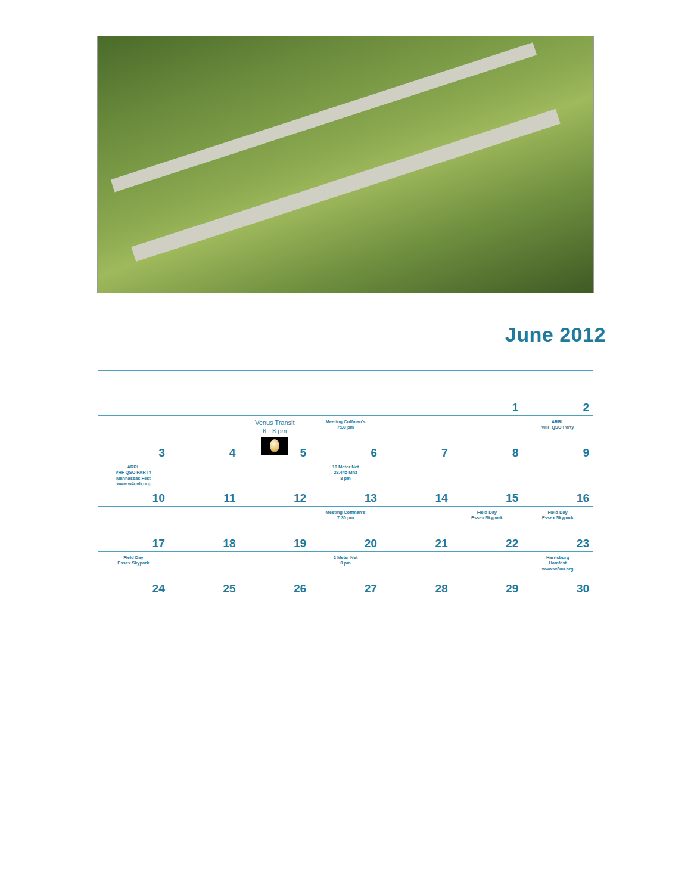June 2012
| | | | | | 1 | 2 |
| 3 | 4 | Venus Transit 6 - 8 pm 5 | Meeting Coffman's 7:30 pm 6 | 7 | 8 | ARRL VHF QSO Party 9 |
| ARRL VHF QSO PARTY Mannassas Fest www.w4ovh.org 10 | 11 | 12 | 10 Meter Net 28.445 Mhz 8 pm 13 | 14 | 15 | 16 |
| 17 | 18 | 19 | Meeting Coffman's 7:30 pm 20 | 21 | Field Day Essex Skypark 22 | Field Day Essex Skypark 23 |
| Field Day Essex Skypark 24 | 25 | 26 | 2 Meter Net 8 pm 27 | 28 | 29 | Harrisburg Hamfest www.w3uu.org 30 |